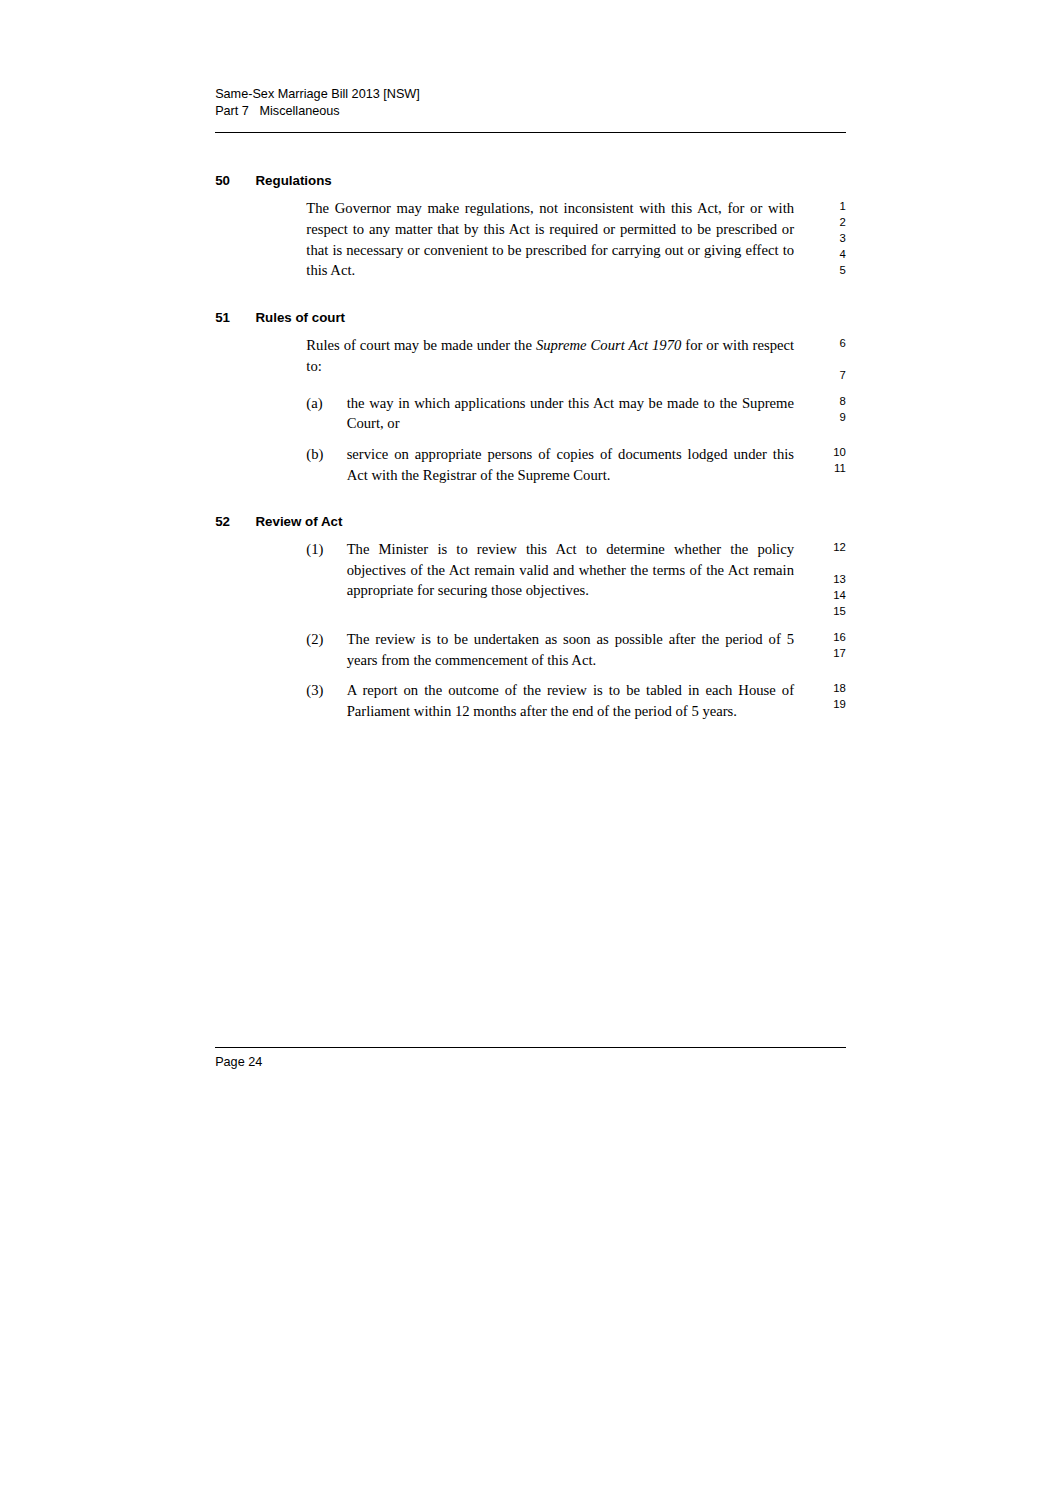Same-Sex Marriage Bill 2013 [NSW]
Part 7 Miscellaneous
50
Regulations
The Governor may make regulations, not inconsistent with this Act, for or with respect to any matter that by this Act is required or permitted to be prescribed or that is necessary or convenient to be prescribed for carrying out or giving effect to this Act.
1 2 3 4 5
51
Rules of court
Rules of court may be made under the Supreme Court Act 1970 for or with respect to:
6 7
(a)
the way in which applications under this Act may be made to the Supreme Court, or
8 9
(b)
service on appropriate persons of copies of documents lodged under this Act with the Registrar of the Supreme Court.
10 11
52
Review of Act
(1)
The Minister is to review this Act to determine whether the policy objectives of the Act remain valid and whether the terms of the Act remain appropriate for securing those objectives.
12 13 14 15
(2)
The review is to be undertaken as soon as possible after the period of 5 years from the commencement of this Act.
16 17
(3)
A report on the outcome of the review is to be tabled in each House of Parliament within 12 months after the end of the period of 5 years.
18 19
Page 24